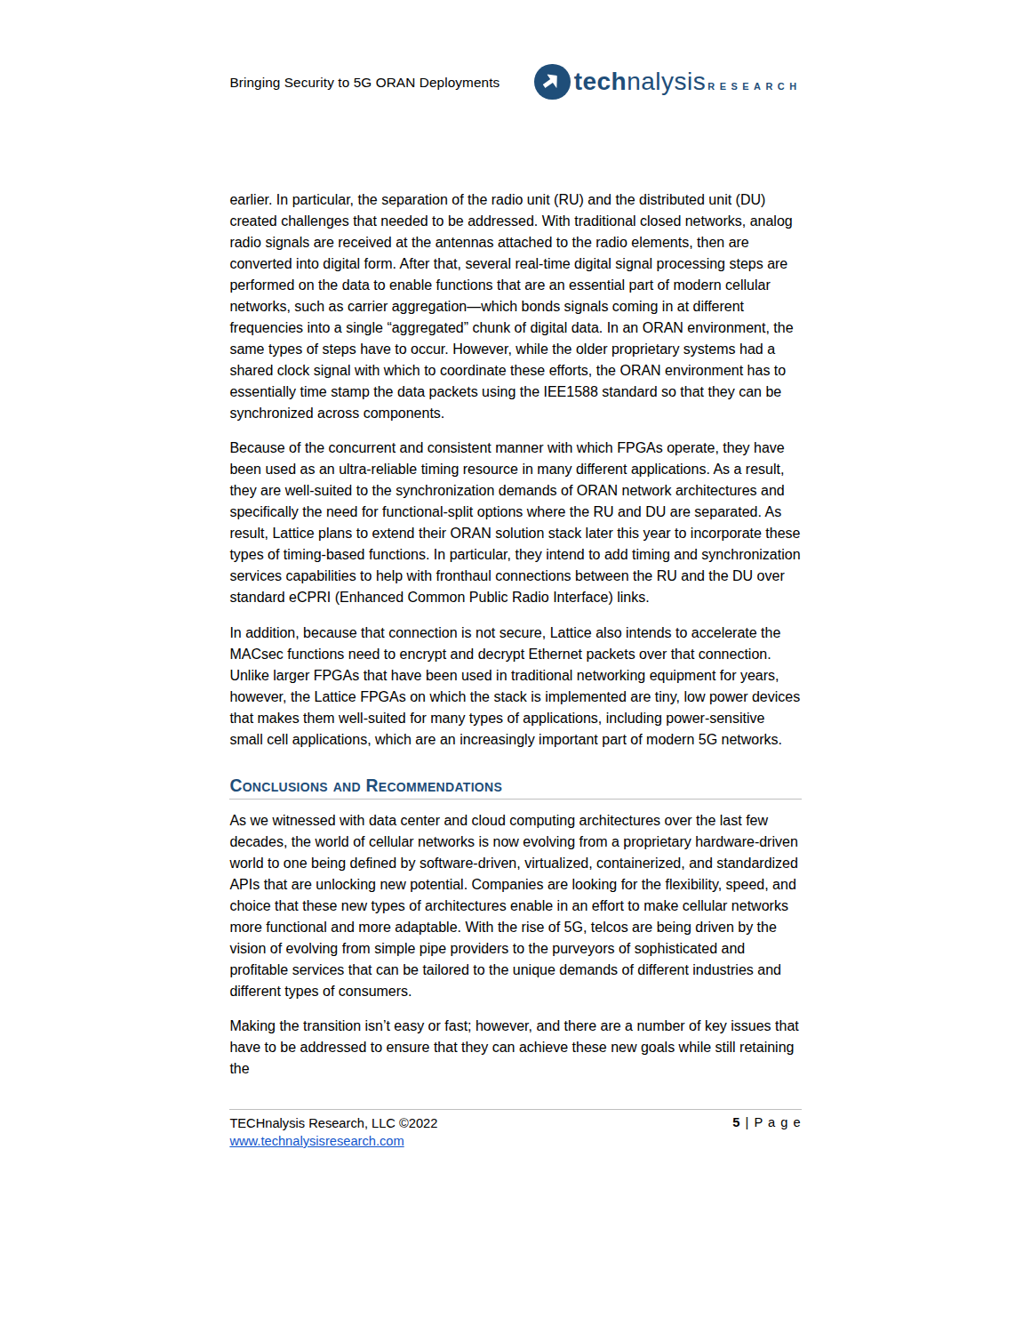Bringing Security to 5G ORAN Deployments
technalysis RESEARCH
earlier. In particular, the separation of the radio unit (RU) and the distributed unit (DU) created challenges that needed to be addressed. With traditional closed networks, analog radio signals are received at the antennas attached to the radio elements, then are converted into digital form. After that, several real-time digital signal processing steps are performed on the data to enable functions that are an essential part of modern cellular networks, such as carrier aggregation—which bonds signals coming in at different frequencies into a single “aggregated” chunk of digital data. In an ORAN environment, the same types of steps have to occur. However, while the older proprietary systems had a shared clock signal with which to coordinate these efforts, the ORAN environment has to essentially time stamp the data packets using the IEE1588 standard so that they can be synchronized across components.
Because of the concurrent and consistent manner with which FPGAs operate, they have been used as an ultra-reliable timing resource in many different applications. As a result, they are well-suited to the synchronization demands of ORAN network architectures and specifically the need for functional-split options where the RU and DU are separated. As result, Lattice plans to extend their ORAN solution stack later this year to incorporate these types of timing-based functions. In particular, they intend to add timing and synchronization services capabilities to help with fronthaul connections between the RU and the DU over standard eCPRI (Enhanced Common Public Radio Interface) links.
In addition, because that connection is not secure, Lattice also intends to accelerate the MACsec functions need to encrypt and decrypt Ethernet packets over that connection. Unlike larger FPGAs that have been used in traditional networking equipment for years, however, the Lattice FPGAs on which the stack is implemented are tiny, low power devices that makes them well-suited for many types of applications, including power-sensitive small cell applications, which are an increasingly important part of modern 5G networks.
Conclusions and Recommendations
As we witnessed with data center and cloud computing architectures over the last few decades, the world of cellular networks is now evolving from a proprietary hardware-driven world to one being defined by software-driven, virtualized, containerized, and standardized APIs that are unlocking new potential. Companies are looking for the flexibility, speed, and choice that these new types of architectures enable in an effort to make cellular networks more functional and more adaptable. With the rise of 5G, telcos are being driven by the vision of evolving from simple pipe providers to the purveyors of sophisticated and profitable services that can be tailored to the unique demands of different industries and different types of consumers.
Making the transition isn’t easy or fast; however, and there are a number of key issues that have to be addressed to ensure that they can achieve these new goals while still retaining the
TECHnalysis Research, LLC ©2022
www.technalysisresearch.com
5 | P a g e